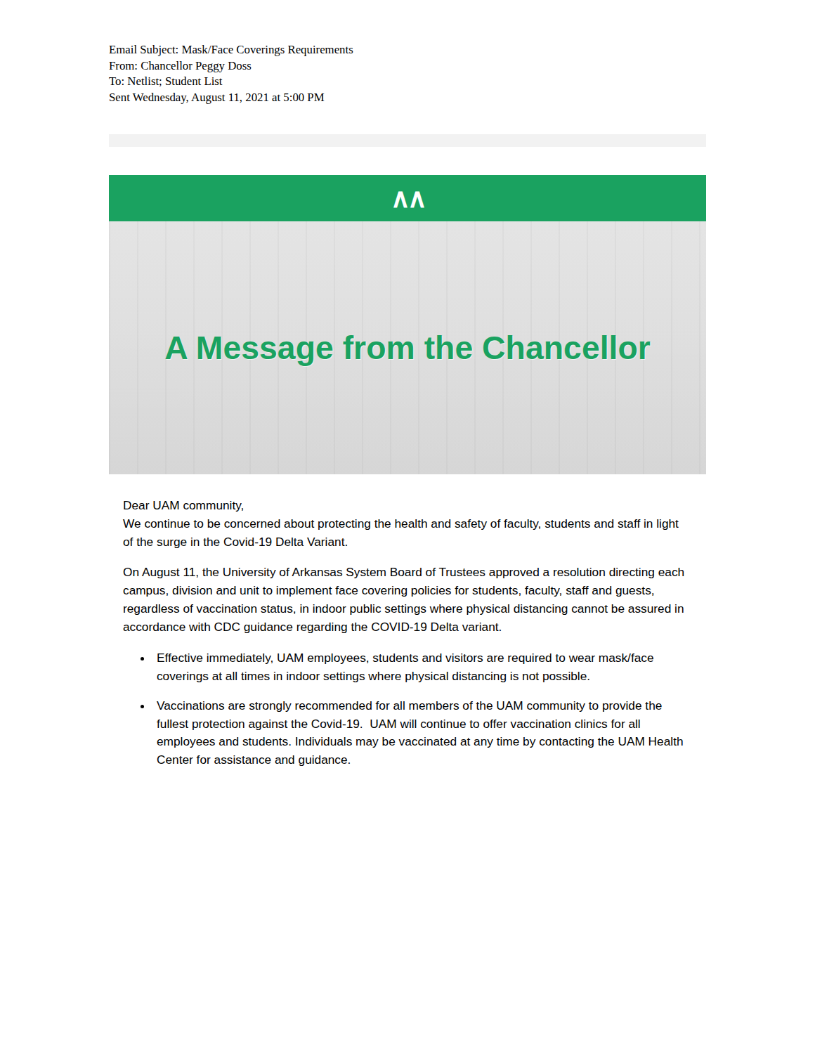Email Subject: Mask/Face Coverings Requirements
From: Chancellor Peggy Doss
To: Netlist; Student List
Sent Wednesday, August 11, 2021 at 5:00 PM
∧∧
A Message from the Chancellor
Dear UAM community,
We continue to be concerned about protecting the health and safety of faculty, students and staff in light of the surge in the Covid-19 Delta Variant.
On August 11, the University of Arkansas System Board of Trustees approved a resolution directing each campus, division and unit to implement face covering policies for students, faculty, staff and guests, regardless of vaccination status, in indoor public settings where physical distancing cannot be assured in accordance with CDC guidance regarding the COVID-19 Delta variant.
Effective immediately, UAM employees, students and visitors are required to wear mask/face coverings at all times in indoor settings where physical distancing is not possible.
Vaccinations are strongly recommended for all members of the UAM community to provide the fullest protection against the Covid-19. UAM will continue to offer vaccination clinics for all employees and students. Individuals may be vaccinated at any time by contacting the UAM Health Center for assistance and guidance.